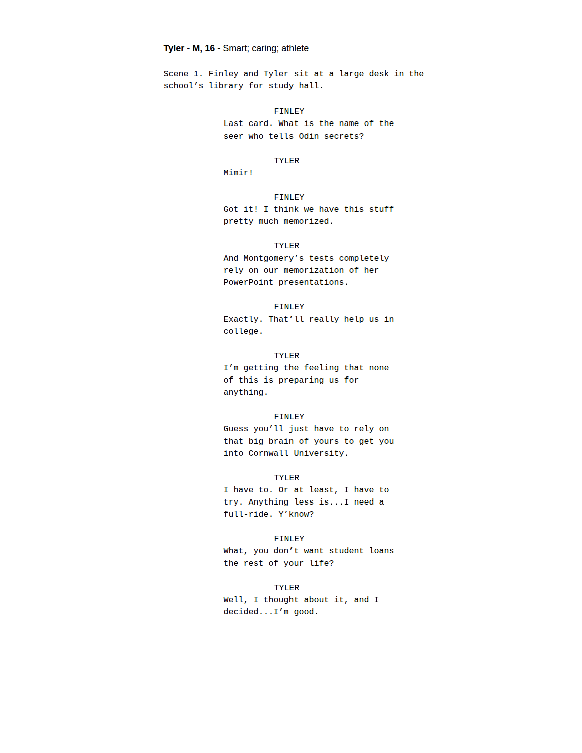Tyler - M, 16 - Smart; caring; athlete
Scene 1. Finley and Tyler sit at a large desk in the school’s library for study hall.
FINLEY
Last card. What is the name of the seer who tells Odin secrets?
TYLER
Mimir!
FINLEY
Got it! I think we have this stuff pretty much memorized.
TYLER
And Montgomery’s tests completely rely on our memorization of her PowerPoint presentations.
FINLEY
Exactly. That’ll really help us in college.
TYLER
I’m getting the feeling that none of this is preparing us for anything.
FINLEY
Guess you’ll just have to rely on that big brain of yours to get you into Cornwall University.
TYLER
I have to. Or at least, I have to try. Anything less is...I need a full-ride. Y’know?
FINLEY
What, you don’t want student loans the rest of your life?
TYLER
Well, I thought about it, and I decided...I’m good.